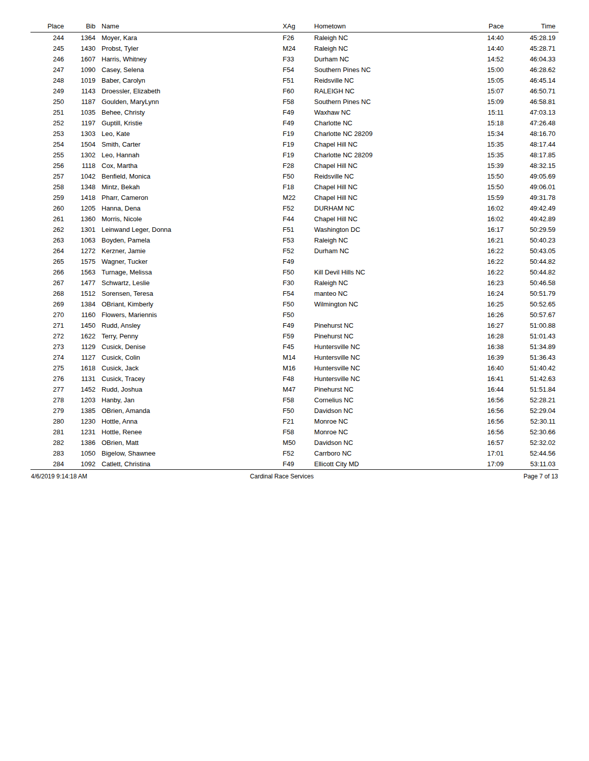| Place | Bib | Name | XAg | Hometown | Pace | Time |
| --- | --- | --- | --- | --- | --- | --- |
| 244 | 1364 | Moyer, Kara | F26 | Raleigh NC | 14:40 | 45:28.19 |
| 245 | 1430 | Probst, Tyler | M24 | Raleigh NC | 14:40 | 45:28.71 |
| 246 | 1607 | Harris, Whitney | F33 | Durham NC | 14:52 | 46:04.33 |
| 247 | 1090 | Casey, Selena | F54 | Southern Pines NC | 15:00 | 46:28.62 |
| 248 | 1019 | Baber, Carolyn | F51 | Reidsville NC | 15:05 | 46:45.14 |
| 249 | 1143 | Droessler, Elizabeth | F60 | RALEIGH NC | 15:07 | 46:50.71 |
| 250 | 1187 | Goulden, MaryLynn | F58 | Southern Pines NC | 15:09 | 46:58.81 |
| 251 | 1035 | Behee, Christy | F49 | Waxhaw NC | 15:11 | 47:03.13 |
| 252 | 1197 | Guptill, Kristie | F49 | Charlotte NC | 15:18 | 47:26.48 |
| 253 | 1303 | Leo, Kate | F19 | Charlotte NC 28209 | 15:34 | 48:16.70 |
| 254 | 1504 | Smith, Carter | F19 | Chapel Hill NC | 15:35 | 48:17.44 |
| 255 | 1302 | Leo, Hannah | F19 | Charlotte NC 28209 | 15:35 | 48:17.85 |
| 256 | 1118 | Cox, Martha | F28 | Chapel Hill NC | 15:39 | 48:32.15 |
| 257 | 1042 | Benfield, Monica | F50 | Reidsville NC | 15:50 | 49:05.69 |
| 258 | 1348 | Mintz, Bekah | F18 | Chapel Hill NC | 15:50 | 49:06.01 |
| 259 | 1418 | Pharr, Cameron | M22 | Chapel Hill NC | 15:59 | 49:31.78 |
| 260 | 1205 | Hanna, Dena | F52 | DURHAM NC | 16:02 | 49:42.49 |
| 261 | 1360 | Morris, Nicole | F44 | Chapel Hill NC | 16:02 | 49:42.89 |
| 262 | 1301 | Leinwand Leger, Donna | F51 | Washington DC | 16:17 | 50:29.59 |
| 263 | 1063 | Boyden, Pamela | F53 | Raleigh NC | 16:21 | 50:40.23 |
| 264 | 1272 | Kerzner, Jamie | F52 | Durham NC | 16:22 | 50:43.05 |
| 265 | 1575 | Wagner, Tucker | F49 | | 16:22 | 50:44.82 |
| 266 | 1563 | Turnage, Melissa | F50 | Kill Devil Hills NC | 16:22 | 50:44.82 |
| 267 | 1477 | Schwartz, Leslie | F30 | Raleigh NC | 16:23 | 50:46.58 |
| 268 | 1512 | Sorensen, Teresa | F54 | manteo NC | 16:24 | 50:51.79 |
| 269 | 1384 | OBriant, Kimberly | F50 | Wilmington NC | 16:25 | 50:52.65 |
| 270 | 1160 | Flowers, Mariennis | F50 | | 16:26 | 50:57.67 |
| 271 | 1450 | Rudd, Ansley | F49 | Pinehurst NC | 16:27 | 51:00.88 |
| 272 | 1622 | Terry, Penny | F59 | Pinehurst NC | 16:28 | 51:01.43 |
| 273 | 1129 | Cusick, Denise | F45 | Huntersville NC | 16:38 | 51:34.89 |
| 274 | 1127 | Cusick, Colin | M14 | Huntersville NC | 16:39 | 51:36.43 |
| 275 | 1618 | Cusick, Jack | M16 | Huntersville NC | 16:40 | 51:40.42 |
| 276 | 1131 | Cusick, Tracey | F48 | Huntersville NC | 16:41 | 51:42.63 |
| 277 | 1452 | Rudd, Joshua | M47 | Pinehurst NC | 16:44 | 51:51.84 |
| 278 | 1203 | Hanby, Jan | F58 | Cornelius NC | 16:56 | 52:28.21 |
| 279 | 1385 | OBrien, Amanda | F50 | Davidson NC | 16:56 | 52:29.04 |
| 280 | 1230 | Hottle, Anna | F21 | Monroe NC | 16:56 | 52:30.11 |
| 281 | 1231 | Hottle, Renee | F58 | Monroe NC | 16:56 | 52:30.66 |
| 282 | 1386 | OBrien, Matt | M50 | Davidson NC | 16:57 | 52:32.02 |
| 283 | 1050 | Bigelow, Shawnee | F52 | Carrboro NC | 17:01 | 52:44.56 |
| 284 | 1092 | Catlett, Christina | F49 | Ellicott City MD | 17:09 | 53:11.03 |
| 4/6/2019 9:14:18 AM | Cardinal Race Services | Page 7 of 13 |